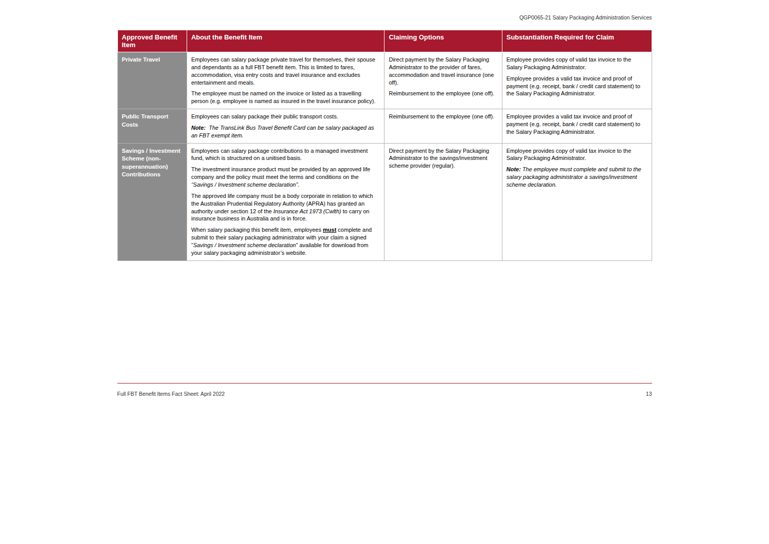QGP0065-21 Salary Packaging Administration Services
| Approved Benefit Item | About the Benefit Item | Claiming Options | Substantiation Required for Claim |
| --- | --- | --- | --- |
| Private Travel | Employees can salary package private travel for themselves, their spouse and dependants as a full FBT benefit item. This is limited to fares, accommodation, visa entry costs and travel insurance and excludes entertainment and meals. The employee must be named on the invoice or listed as a travelling person (e.g. employee is named as insured in the travel insurance policy). | Direct payment by the Salary Packaging Administrator to the provider of fares, accommodation and travel insurance (one off). Reimbursement to the employee (one off). | Employee provides copy of valid tax invoice to the Salary Packaging Administrator. Employee provides a valid tax invoice and proof of payment (e.g. receipt, bank / credit card statement) to the Salary Packaging Administrator. |
| Public Transport Costs | Employees can salary package their public transport costs. Note: The TransLink Bus Travel Benefit Card can be salary packaged as an FBT exempt item. | Reimbursement to the employee (one off). | Employee provides a valid tax invoice and proof of payment (e.g. receipt, bank / credit card statement) to the Salary Packaging Administrator. |
| Savings / Investment Scheme (non-superannuation) Contributions | Employees can salary package contributions to a managed investment fund, which is structured on a unitised basis. The investment insurance product must be provided by an approved life company and the policy must meet the terms and conditions on the “Savings / Investment scheme declaration” . The approved life company must be a body corporate in relation to which the Australian Prudential Regulatory Authority (APRA) has granted an authority under section 12 of the Insurance Act 1973 (Cwlth) to carry on insurance business in Australia and is in force. When salary packaging this benefit item, employees must complete and submit to their salary packaging administrator with your claim a signed “ Savings / Investment scheme declaration ” available for download from your salary packaging administrator’s website. | Direct payment by the Salary Packaging Administrator to the savings/investment scheme provider (regular). | Employee provides copy of valid tax invoice to the Salary Packaging Administrator. Note: The employee must complete and submit to the salary packaging administrator a savings/investment scheme declaration. |
Full FBT Benefit Items Fact Sheet: April 2022
13